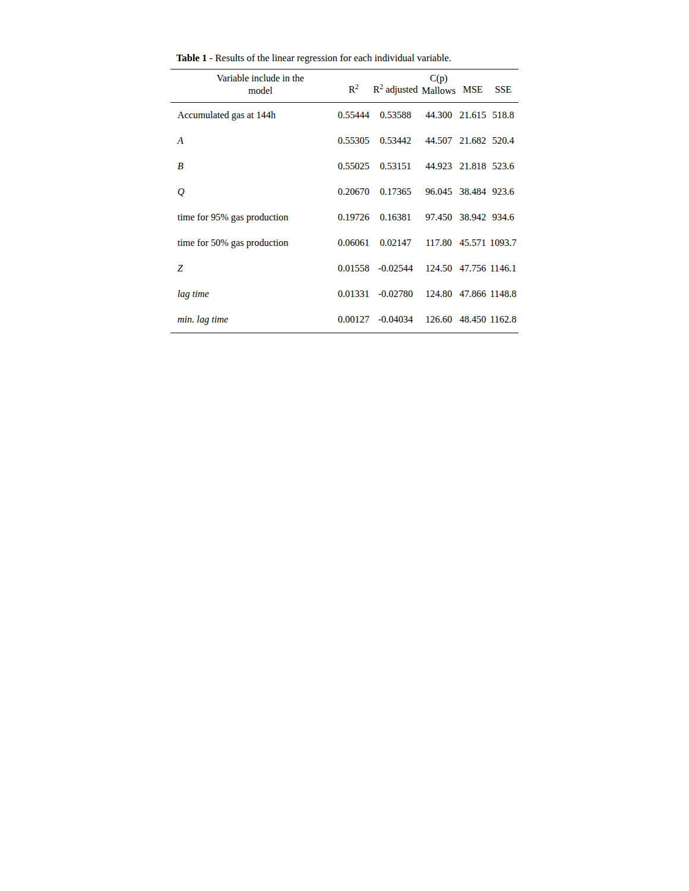Table 1 - Results of the linear regression for each individual variable.
| Variable include in the model | R 2 | R 2 adjusted | C(p) Mallows | MSE | SSE |
| --- | --- | --- | --- | --- | --- |
| Accumulated gas at 144h | 0.55444 | 0.53588 | 44.300 | 21.615 | 518.8 |
| A | 0.55305 | 0.53442 | 44.507 | 21.682 | 520.4 |
| B | 0.55025 | 0.53151 | 44.923 | 21.818 | 523.6 |
| Q | 0.20670 | 0.17365 | 96.045 | 38.484 | 923.6 |
| time for 95% gas production | 0.19726 | 0.16381 | 97.450 | 38.942 | 934.6 |
| time for 50% gas production | 0.06061 | 0.02147 | 117.80 | 45.571 | 1093.7 |
| Z | 0.01558 | -0.02544 | 124.50 | 47.756 | 1146.1 |
| lag time | 0.01331 | -0.02780 | 124.80 | 47.866 | 1148.8 |
| min. lag time | 0.00127 | -0.04034 | 126.60 | 48.450 | 1162.8 |